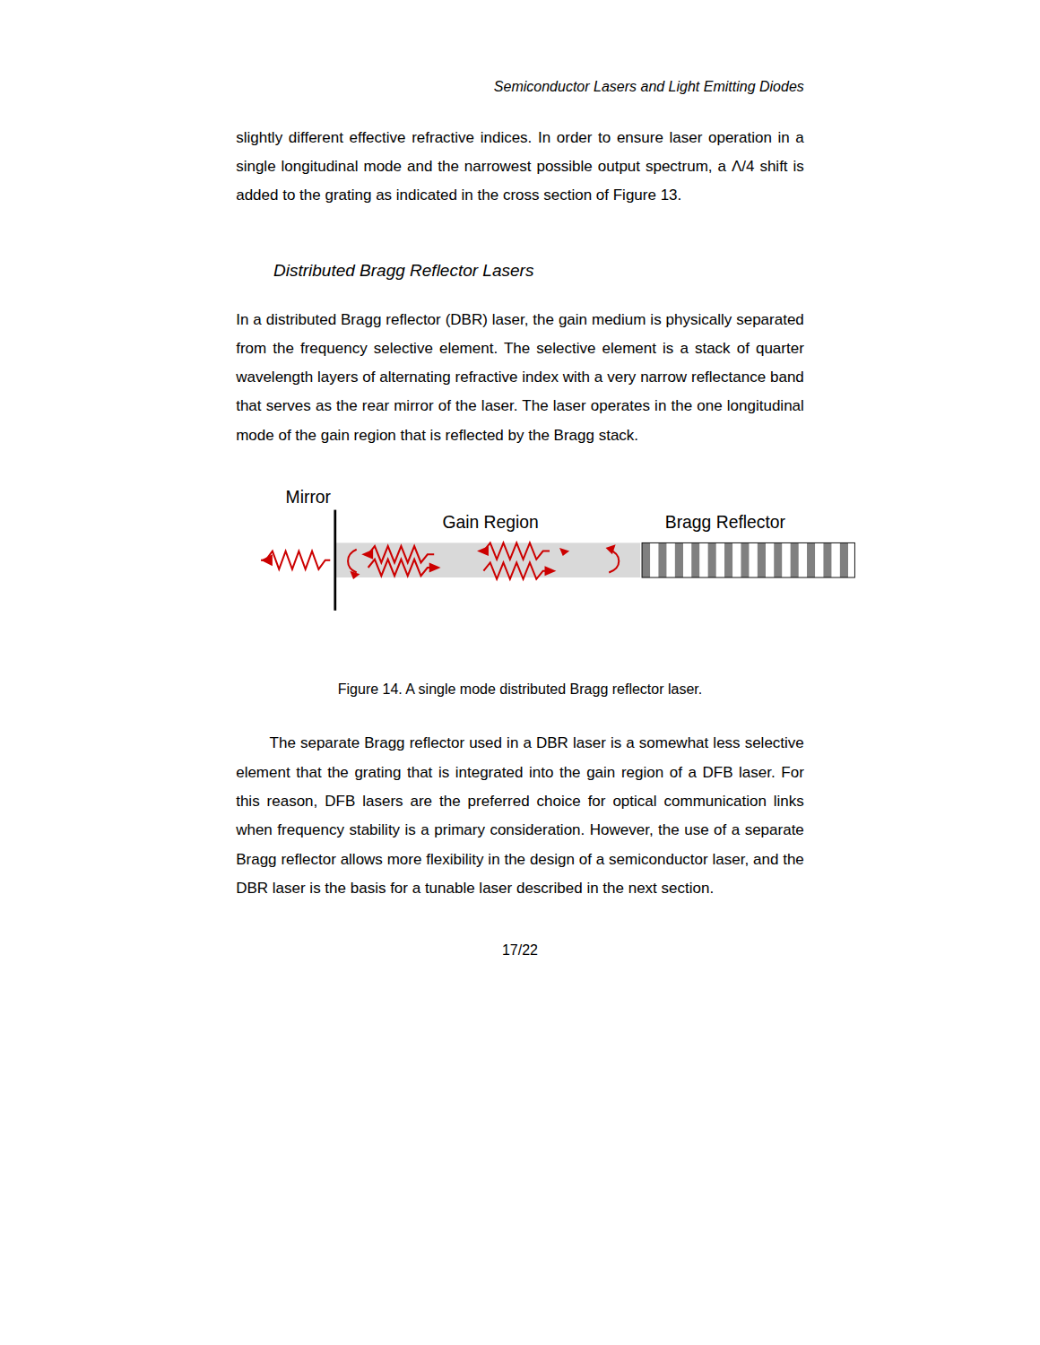Semiconductor Lasers and Light Emitting Diodes
slightly different effective refractive indices. In order to ensure laser operation in a single longitudinal mode and the narrowest possible output spectrum, a Λ/4 shift is added to the grating as indicated in the cross section of Figure 13.
Distributed Bragg Reflector Lasers
In a distributed Bragg reflector (DBR) laser, the gain medium is physically separated from the frequency selective element. The selective element is a stack of quarter wavelength layers of alternating refractive index with a very narrow reflectance band that serves as the rear mirror of the laser. The laser operates in the one longitudinal mode of the gain region that is reflected by the Bragg stack.
Mirror Gain Region Bragg Reflector
Figure 14. A single mode distributed Bragg reflector laser.
The separate Bragg reflector used in a DBR laser is a somewhat less selective element that the grating that is integrated into the gain region of a DFB laser. For this reason, DFB lasers are the preferred choice for optical communication links when frequency stability is a primary consideration. However, the use of a separate Bragg reflector allows more flexibility in the design of a semiconductor laser, and the DBR laser is the basis for a tunable laser described in the next section.
17/22